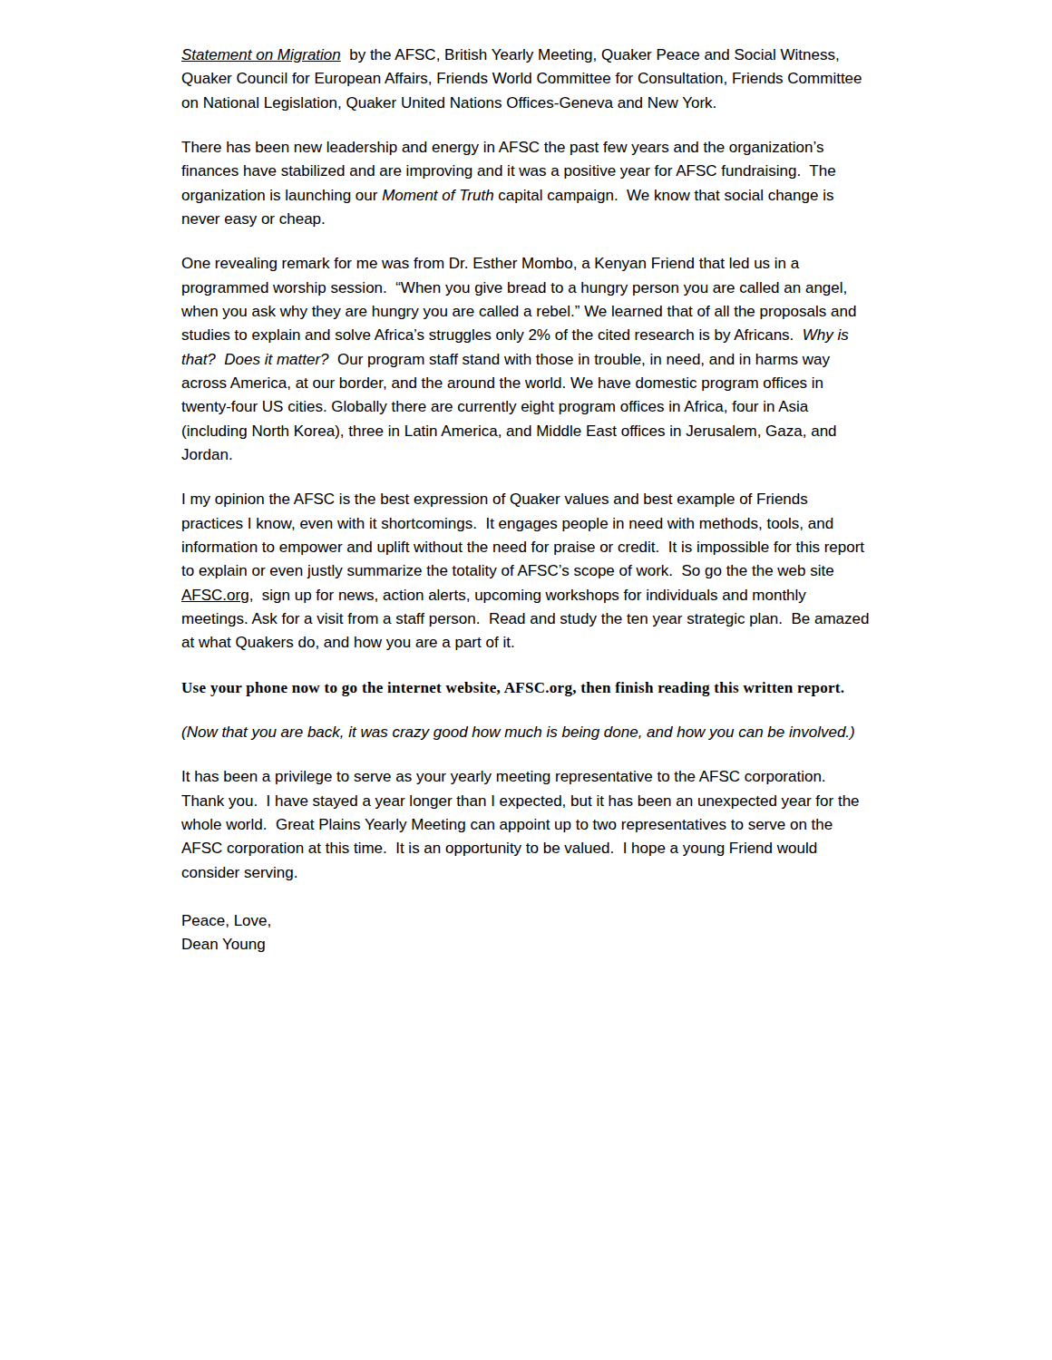Statement on Migration by the AFSC, British Yearly Meeting, Quaker Peace and Social Witness, Quaker Council for European Affairs, Friends World Committee for Consultation, Friends Committee on National Legislation, Quaker United Nations Offices-Geneva and New York.
There has been new leadership and energy in AFSC the past few years and the organization’s finances have stabilized and are improving and it was a positive year for AFSC fundraising. The organization is launching our Moment of Truth capital campaign. We know that social change is never easy or cheap.
One revealing remark for me was from Dr. Esther Mombo, a Kenyan Friend that led us in a programmed worship session. “When you give bread to a hungry person you are called an angel, when you ask why they are hungry you are called a rebel.” We learned that of all the proposals and studies to explain and solve Africa’s struggles only 2% of the cited research is by Africans. Why is that? Does it matter? Our program staff stand with those in trouble, in need, and in harms way across America, at our border, and the around the world. We have domestic program offices in twenty-four US cities. Globally there are currently eight program offices in Africa, four in Asia (including North Korea), three in Latin America, and Middle East offices in Jerusalem, Gaza, and Jordan.
I my opinion the AFSC is the best expression of Quaker values and best example of Friends practices I know, even with it shortcomings. It engages people in need with methods, tools, and information to empower and uplift without the need for praise or credit. It is impossible for this report to explain or even justly summarize the totality of AFSC’s scope of work. So go the the web site AFSC.org, sign up for news, action alerts, upcoming workshops for individuals and monthly meetings. Ask for a visit from a staff person. Read and study the ten year strategic plan. Be amazed at what Quakers do, and how you are a part of it.
Use your phone now to go the internet website, AFSC.org, then finish reading this written report.
(Now that you are back, it was crazy good how much is being done, and how you can be involved.)
It has been a privilege to serve as your yearly meeting representative to the AFSC corporation. Thank you. I have stayed a year longer than I expected, but it has been an unexpected year for the whole world. Great Plains Yearly Meeting can appoint up to two representatives to serve on the AFSC corporation at this time. It is an opportunity to be valued. I hope a young Friend would consider serving.
Peace, Love,
Dean Young